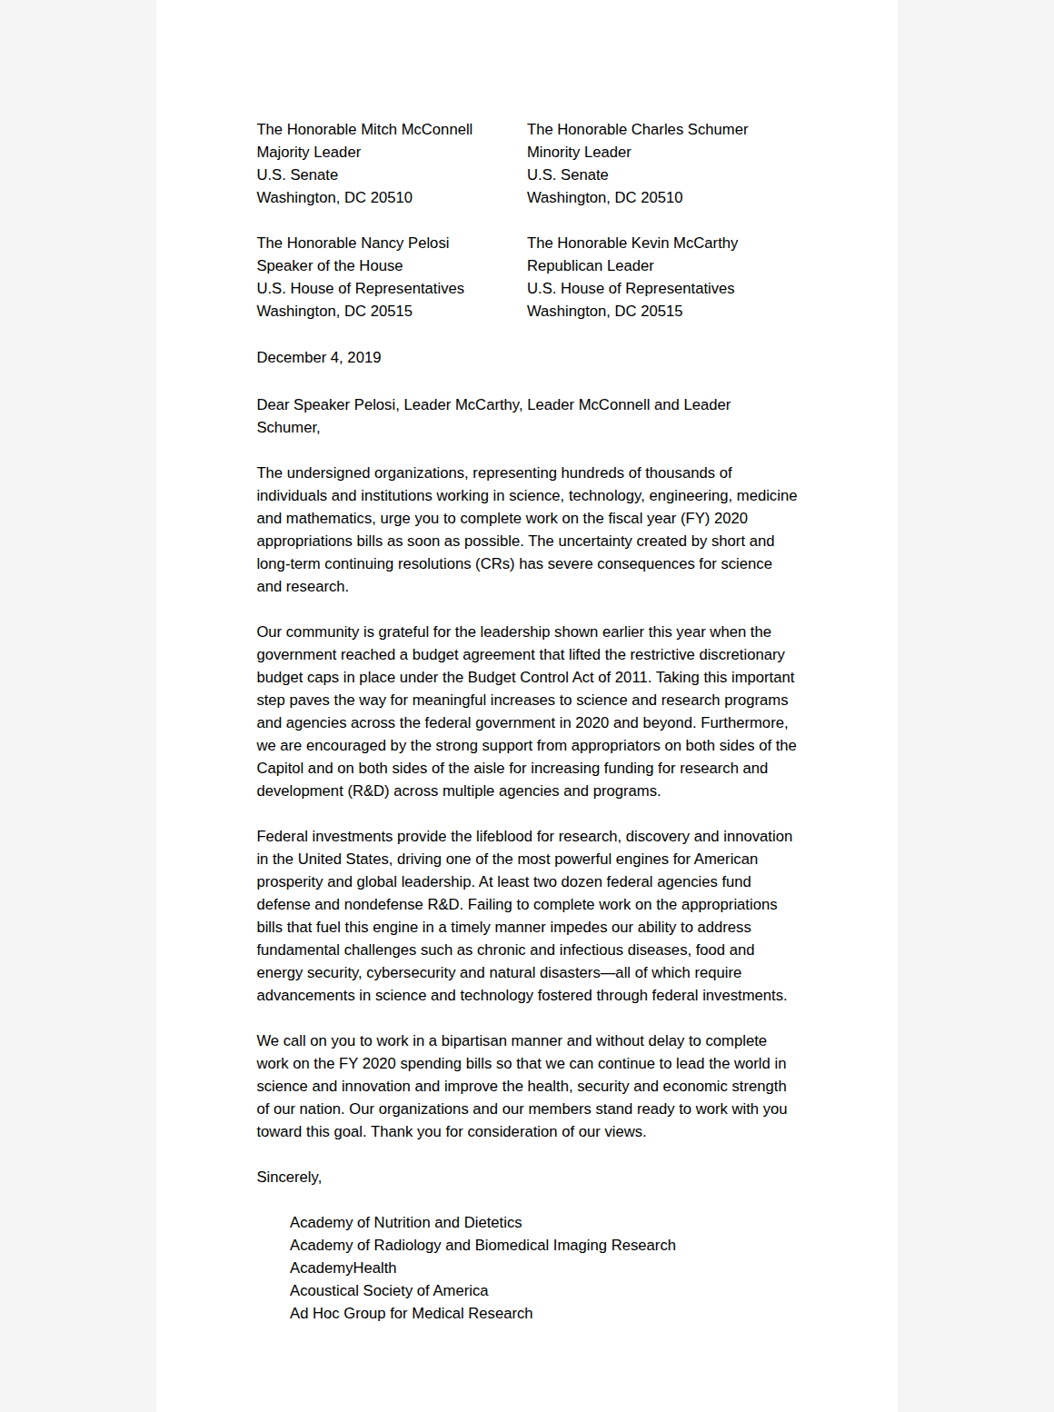| The Honorable Mitch McConnell Majority Leader U.S. Senate Washington, DC 20510 | The Honorable Charles Schumer Minority Leader U.S. Senate Washington, DC 20510 |
| The Honorable Nancy Pelosi Speaker of the House U.S. House of Representatives Washington, DC 20515 | The Honorable Kevin McCarthy Republican Leader U.S. House of Representatives Washington, DC 20515 |
December 4, 2019
Dear Speaker Pelosi, Leader McCarthy, Leader McConnell and Leader Schumer,
The undersigned organizations, representing hundreds of thousands of individuals and institutions working in science, technology, engineering, medicine and mathematics, urge you to complete work on the fiscal year (FY) 2020 appropriations bills as soon as possible. The uncertainty created by short and long-term continuing resolutions (CRs) has severe consequences for science and research.
Our community is grateful for the leadership shown earlier this year when the government reached a budget agreement that lifted the restrictive discretionary budget caps in place under the Budget Control Act of 2011. Taking this important step paves the way for meaningful increases to science and research programs and agencies across the federal government in 2020 and beyond. Furthermore, we are encouraged by the strong support from appropriators on both sides of the Capitol and on both sides of the aisle for increasing funding for research and development (R&D) across multiple agencies and programs.
Federal investments provide the lifeblood for research, discovery and innovation in the United States, driving one of the most powerful engines for American prosperity and global leadership. At least two dozen federal agencies fund defense and nondefense R&D. Failing to complete work on the appropriations bills that fuel this engine in a timely manner impedes our ability to address fundamental challenges such as chronic and infectious diseases, food and energy security, cybersecurity and natural disasters—all of which require advancements in science and technology fostered through federal investments.
We call on you to work in a bipartisan manner and without delay to complete work on the FY 2020 spending bills so that we can continue to lead the world in science and innovation and improve the health, security and economic strength of our nation. Our organizations and our members stand ready to work with you toward this goal. Thank you for consideration of our views.
Sincerely,
Academy of Nutrition and Dietetics
Academy of Radiology and Biomedical Imaging Research
AcademyHealth
Acoustical Society of America
Ad Hoc Group for Medical Research